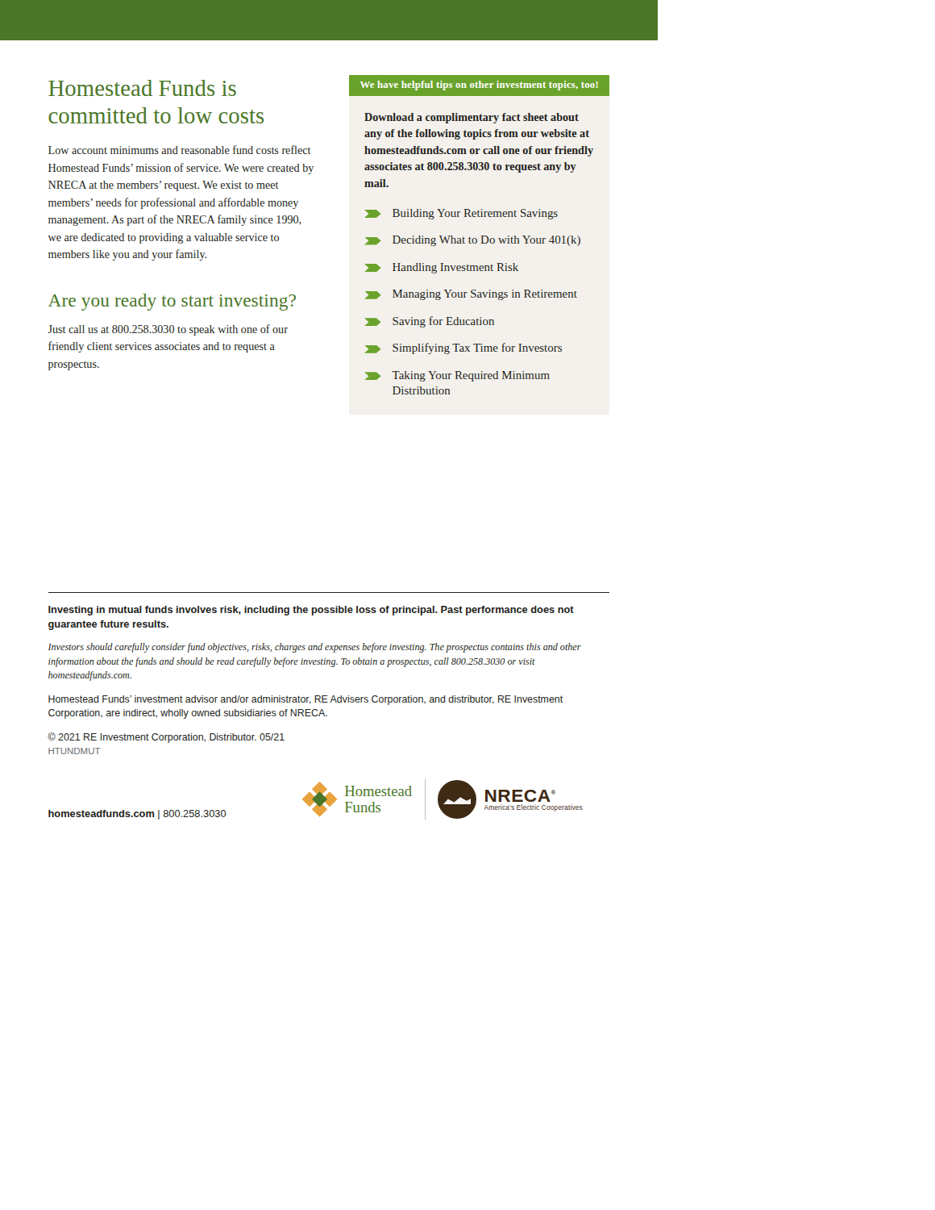Homestead Funds is
committed to low costs
Low account minimums and reasonable fund costs reflect Homestead Funds’ mission of service. We were created by NRECA at the members’ request. We exist to meet members’ needs for professional and affordable money management. As part of the NRECA family since 1990, we are dedicated to providing a valuable service to members like you and your family.
Are you ready to start investing?
Just call us at 800.258.3030 to speak with one of our friendly client services associates and to request a prospectus.
We have helpful tips on other investment topics, too!
Download a complimentary fact sheet about any of the following topics from our website at homesteadfunds.com or call one of our friendly associates at 800.258.3030 to request any by mail.
Building Your Retirement Savings
Deciding What to Do with Your 401(k)
Handling Investment Risk
Managing Your Savings in Retirement
Saving for Education
Simplifying Tax Time for Investors
Taking Your Required Minimum Distribution
Investing in mutual funds involves risk, including the possible loss of principal. Past performance does not guarantee future results.
Investors should carefully consider fund objectives, risks, charges and expenses before investing. The prospectus contains this and other information about the funds and should be read carefully before investing. To obtain a prospectus, call 800.258.3030 or visit homesteadfunds.com.
Homestead Funds’ investment advisor and/or administrator, RE Advisers Corporation, and distributor, RE Investment Corporation, are indirect, wholly owned subsidiaries of NRECA.
© 2021 RE Investment Corporation, Distributor. 05/21
HTUNDMUT
homesteadfunds.com | 800.258.3030
Homestead
Funds
NRECA®
America's Electric Cooperatives